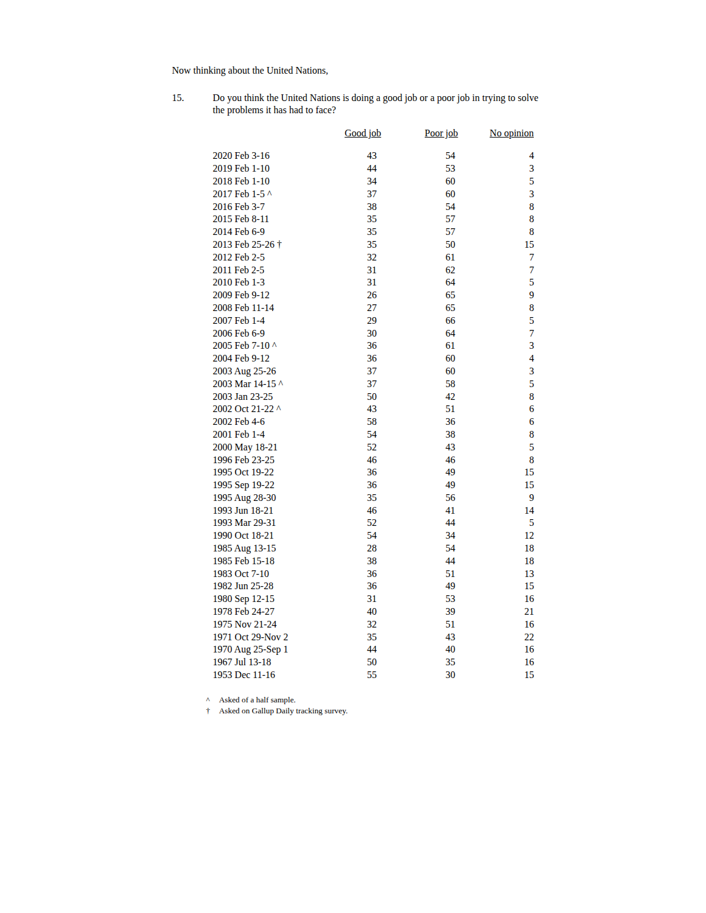Now thinking about the United Nations,
15.
Do you think the United Nations is doing a good job or a poor job in trying to solve the problems it has had to face?
| | Good job | Poor job | No opinion |
| --- | --- | --- | --- |
| 2020 Feb 3-16 | 43 | 54 | 4 |
| 2019 Feb 1-10 | 44 | 53 | 3 |
| 2018 Feb 1-10 | 34 | 60 | 5 |
| 2017 Feb 1-5 ^ | 37 | 60 | 3 |
| 2016 Feb 3-7 | 38 | 54 | 8 |
| 2015 Feb 8-11 | 35 | 57 | 8 |
| 2014 Feb 6-9 | 35 | 57 | 8 |
| 2013 Feb 25-26 † | 35 | 50 | 15 |
| 2012 Feb 2-5 | 32 | 61 | 7 |
| 2011 Feb 2-5 | 31 | 62 | 7 |
| 2010 Feb 1-3 | 31 | 64 | 5 |
| 2009 Feb 9-12 | 26 | 65 | 9 |
| 2008 Feb 11-14 | 27 | 65 | 8 |
| 2007 Feb 1-4 | 29 | 66 | 5 |
| 2006 Feb 6-9 | 30 | 64 | 7 |
| 2005 Feb 7-10 ^ | 36 | 61 | 3 |
| 2004 Feb 9-12 | 36 | 60 | 4 |
| 2003 Aug 25-26 | 37 | 60 | 3 |
| 2003 Mar 14-15 ^ | 37 | 58 | 5 |
| 2003 Jan 23-25 | 50 | 42 | 8 |
| 2002 Oct 21-22 ^ | 43 | 51 | 6 |
| 2002 Feb 4-6 | 58 | 36 | 6 |
| 2001 Feb 1-4 | 54 | 38 | 8 |
| 2000 May 18-21 | 52 | 43 | 5 |
| 1996 Feb 23-25 | 46 | 46 | 8 |
| 1995 Oct 19-22 | 36 | 49 | 15 |
| 1995 Sep 19-22 | 36 | 49 | 15 |
| 1995 Aug 28-30 | 35 | 56 | 9 |
| 1993 Jun 18-21 | 46 | 41 | 14 |
| 1993 Mar 29-31 | 52 | 44 | 5 |
| 1990 Oct 18-21 | 54 | 34 | 12 |
| 1985 Aug 13-15 | 28 | 54 | 18 |
| 1985 Feb 15-18 | 38 | 44 | 18 |
| 1983 Oct 7-10 | 36 | 51 | 13 |
| 1982 Jun 25-28 | 36 | 49 | 15 |
| 1980 Sep 12-15 | 31 | 53 | 16 |
| 1978 Feb 24-27 | 40 | 39 | 21 |
| 1975 Nov 21-24 | 32 | 51 | 16 |
| 1971 Oct 29-Nov 2 | 35 | 43 | 22 |
| 1970 Aug 25-Sep 1 | 44 | 40 | 16 |
| 1967 Jul 13-18 | 50 | 35 | 16 |
| 1953 Dec 11-16 | 55 | 30 | 15 |
^Asked of a half sample.
†Asked on Gallup Daily tracking survey.